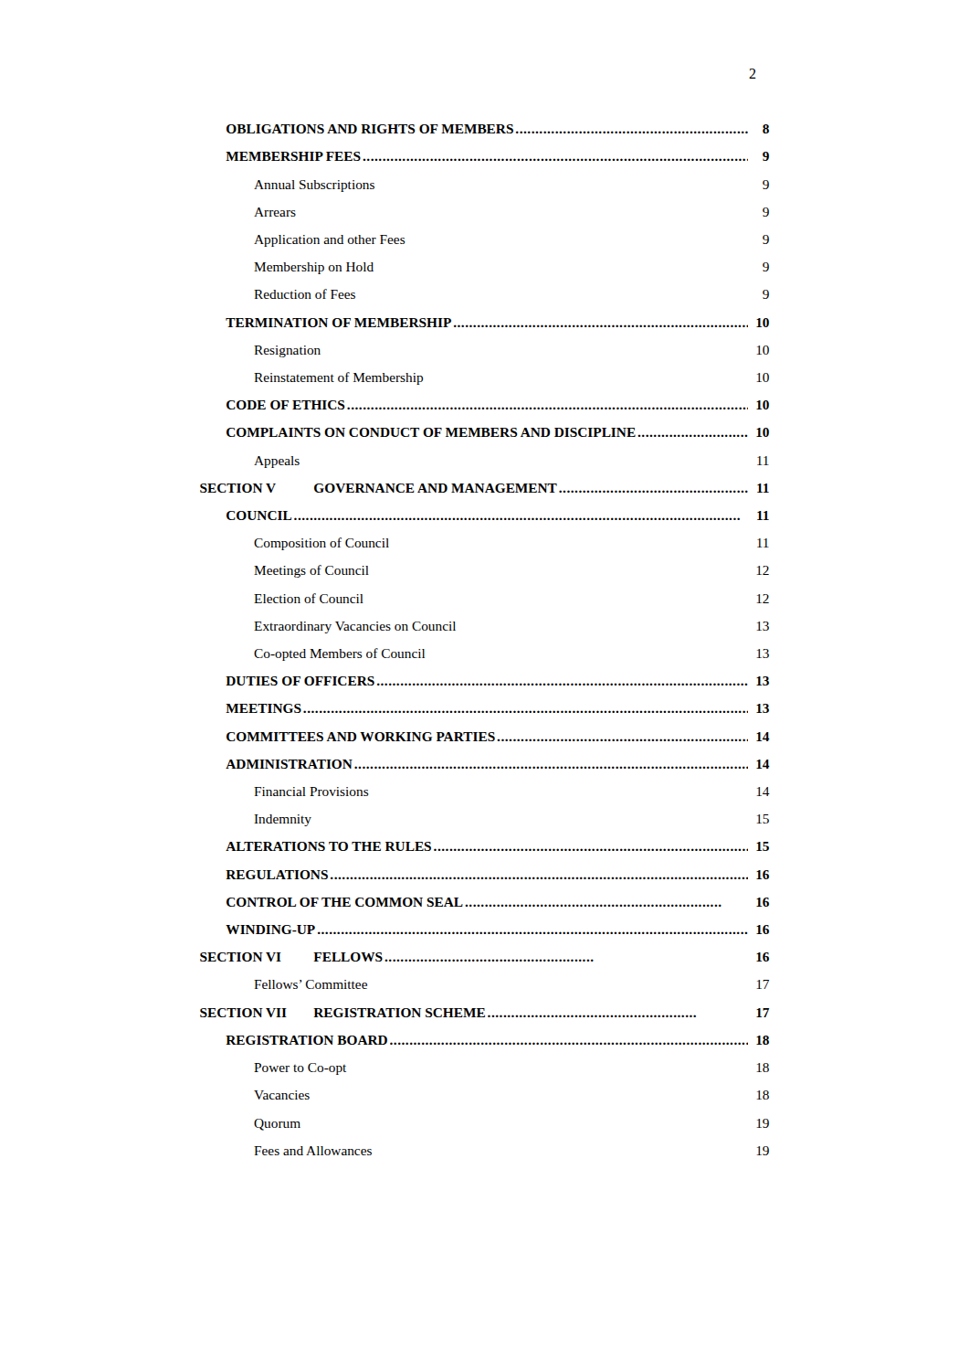2
OBLIGATIONS AND RIGHTS OF MEMBERS ................................................................................. 8
MEMBERSHIP FEES ................................................................................................................. 9
Annual Subscriptions .......................................................................................................... 9
Arrears .......................................................................................................... 9
Application and other Fees .......................................................................................................... 9
Membership on Hold .......................................................................................................... 9
Reduction of Fees .......................................................................................................... 9
TERMINATION OF MEMBERSHIP ................................................................................. 10
Resignation .......................................................................................................... 10
Reinstatement of Membership .......................................................................................................... 10
CODE OF ETHICS ................................................................................................................. 10
COMPLAINTS ON CONDUCT OF MEMBERS AND DISCIPLINE ................................. 10
Appeals .......................................................................................................... 11
SECTION VGOVERNANCE AND MANAGEMENT ..................................................... 11
COUNCIL ................................................................................................................. 11
Composition of Council .......................................................................................................... 11
Meetings of Council .......................................................................................................... 12
Election of Council .......................................................................................................... 12
Extraordinary Vacancies on Council .......................................................................................................... 13
Co-opted Members of Council .......................................................................................................... 13
DUTIES OF OFFICERS ................................................................................................................. 13
MEETINGS ................................................................................................................. 13
COMMITTEES AND WORKING PARTIES ................................................................. 14
ADMINISTRATION ................................................................................................................. 14
Financial Provisions .......................................................................................................... 14
Indemnity .......................................................................................................... 15
ALTERATIONS TO THE RULES ................................................................................. 15
REGULATIONS ................................................................................................................. 16
CONTROL OF THE COMMON SEAL ................................................................. 16
WINDING-UP ................................................................................................................. 16
SECTION VIFELLOWS ..................................................... 16
Fellows’ Committee .......................................................................................................... 17
SECTION VIIREGISTRATION SCHEME ..................................................... 17
REGISTRATION BOARD ................................................................................................................. 18
Power to Co-opt .......................................................................................................... 18
Vacancies .......................................................................................................... 18
Quorum .......................................................................................................... 19
Fees and Allowances .......................................................................................................... 19